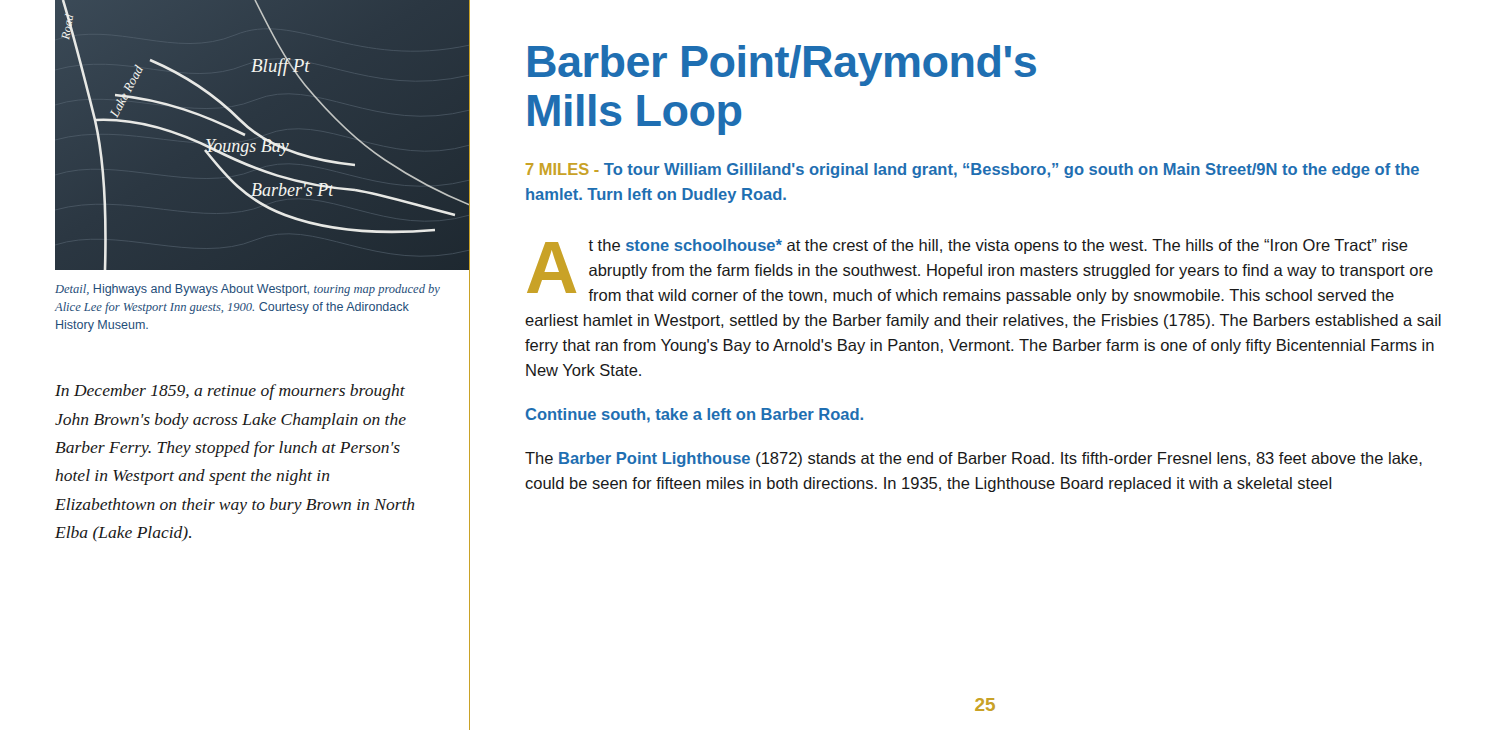Bluff Pt Youngs Bay Barber's Pt Lake Road Road
Detail, Highways and Byways About Westport, touring map produced by Alice Lee for Westport Inn guests, 1900. Courtesy of the Adirondack History Museum.
In December 1859, a retinue of mourners brought John Brown's body across Lake Champlain on the Barber Ferry. They stopped for lunch at Person's hotel in Westport and spent the night in Elizabethtown on their way to bury Brown in North Elba (Lake Placid).
Barber Point/Raymond's
Mills Loop
7 MILES - To tour William Gilliland's original land grant, “Bessboro,” go south on Main Street/9N to the edge of the hamlet. Turn left on Dudley Road.
At the stone schoolhouse* at the crest of the hill, the vista opens to the west. The hills of the “Iron Ore Tract” rise abruptly from the farm fields in the southwest. Hopeful iron masters struggled for years to find a way to transport ore from that wild corner of the town, much of which remains passable only by snowmobile. This school served the earliest hamlet in Westport, settled by the Barber family and their relatives, the Frisbies (1785). The Barbers established a sail ferry that ran from Young's Bay to Arnold's Bay in Panton, Vermont. The Barber farm is one of only fifty Bicentennial Farms in New York State.
Continue south, take a left on Barber Road.
The Barber Point Lighthouse (1872) stands at the end of Barber Road. Its fifth-order Fresnel lens, 83 feet above the lake, could be seen for fifteen miles in both directions. In 1935, the Lighthouse Board replaced it with a skeletal steel
25